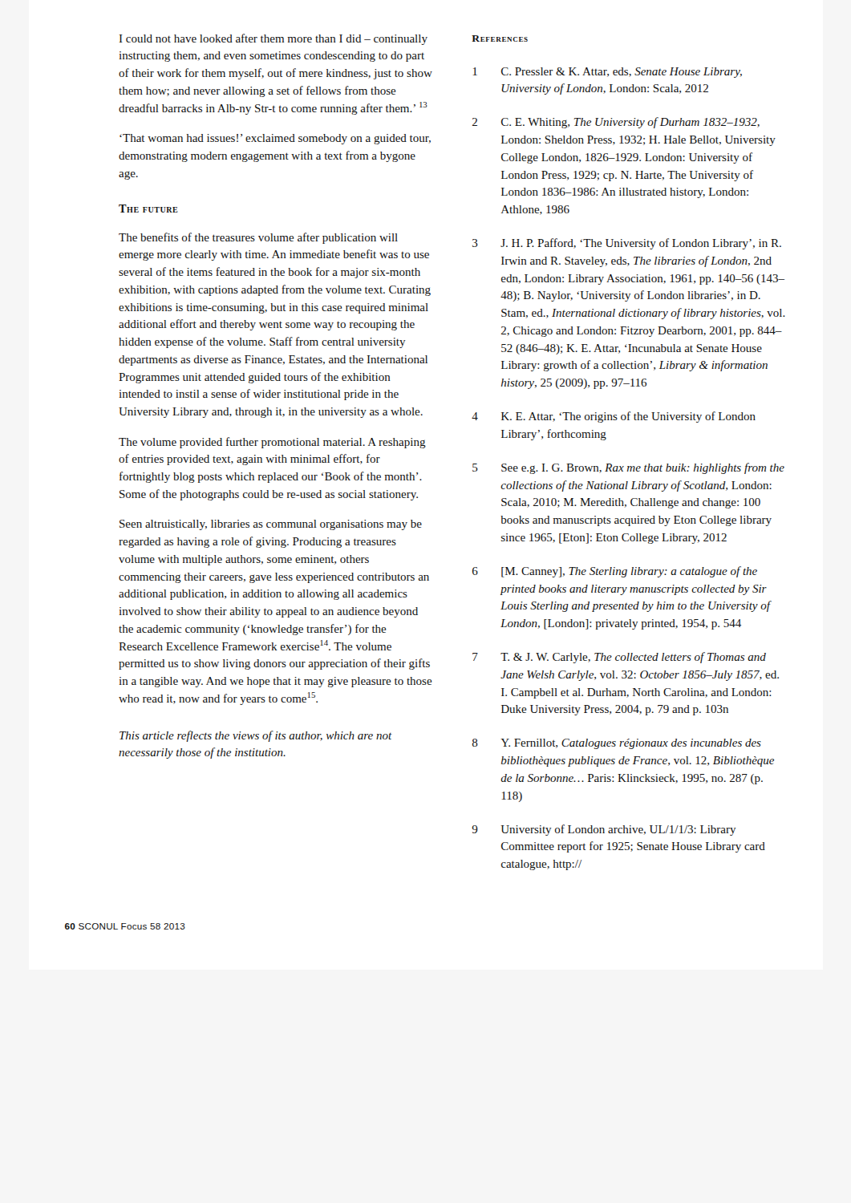I could not have looked after them more than I did – continually instructing them, and even sometimes condescending to do part of their work for them myself, out of mere kindness, just to show them how; and never allowing a set of fellows from those dreadful barracks in Alb-ny Str-t to come running after them.’ 13
‘That woman had issues!’ exclaimed somebody on a guided tour, demonstrating modern engagement with a text from a bygone age.
The future
The benefits of the treasures volume after publication will emerge more clearly with time. An immediate benefit was to use several of the items featured in the book for a major six-month exhibition, with captions adapted from the volume text. Curating exhibitions is time-consuming, but in this case required minimal additional effort and thereby went some way to recouping the hidden expense of the volume. Staff from central university departments as diverse as Finance, Estates, and the International Programmes unit attended guided tours of the exhibition intended to instil a sense of wider institutional pride in the University Library and, through it, in the university as a whole.
The volume provided further promotional material. A reshaping of entries provided text, again with minimal effort, for fortnightly blog posts which replaced our ‘Book of the month’. Some of the photographs could be re-used as social stationery.
Seen altruistically, libraries as communal organisations may be regarded as having a role of giving. Producing a treasures volume with multiple authors, some eminent, others commencing their careers, gave less experienced contributors an additional publication, in addition to allowing all academics involved to show their ability to appeal to an audience beyond the academic community (‘knowledge transfer’) for the Research Excellence Framework exercise14. The volume permitted us to show living donors our appreciation of their gifts in a tangible way. And we hope that it may give pleasure to those who read it, now and for years to come15.
This article reflects the views of its author, which are not necessarily those of the institution.
References
1 C. Pressler & K. Attar, eds, Senate House Library, University of London, London: Scala, 2012
2 C. E. Whiting, The University of Durham 1832–1932, London: Sheldon Press, 1932; H. Hale Bellot, University College London, 1826–1929. London: University of London Press, 1929; cp. N. Harte, The University of London 1836–1986: An illustrated history, London: Athlone, 1986
3 J. H. P. Pafford, ‘The University of London Library’, in R. Irwin and R. Staveley, eds, The libraries of London, 2nd edn, London: Library Association, 1961, pp. 140–56 (143–48); B. Naylor, ‘University of London libraries’, in D. Stam, ed., International dictionary of library histories, vol. 2, Chicago and London: Fitzroy Dearborn, 2001, pp. 844–52 (846–48); K. E. Attar, ‘Incunabula at Senate House Library: growth of a collection’, Library & information history, 25 (2009), pp. 97–116
4 K. E. Attar, ‘The origins of the University of London Library’, forthcoming
5 See e.g. I. G. Brown, Rax me that buik: highlights from the collections of the National Library of Scotland, London: Scala, 2010; M. Meredith, Challenge and change: 100 books and manuscripts acquired by Eton College library since 1965, [Eton]: Eton College Library, 2012
6 [M. Canney], The Sterling library: a catalogue of the printed books and literary manuscripts collected by Sir Louis Sterling and presented by him to the University of London, [London]: privately printed, 1954, p. 544
7 T. & J. W. Carlyle, The collected letters of Thomas and Jane Welsh Carlyle, vol. 32: October 1856–July 1857, ed. I. Campbell et al. Durham, North Carolina, and London: Duke University Press, 2004, p. 79 and p. 103n
8 Y. Fernillot, Catalogues régionaux des incunables des bibliothèques publiques de France, vol. 12, Bibliothèque de la Sorbonne… Paris: Klincksieck, 1995, no. 287 (p. 118)
9 University of London archive, UL/1/1/3: Library Committee report for 1925; Senate House Library card catalogue, http://
60 SCONUL Focus 58 2013